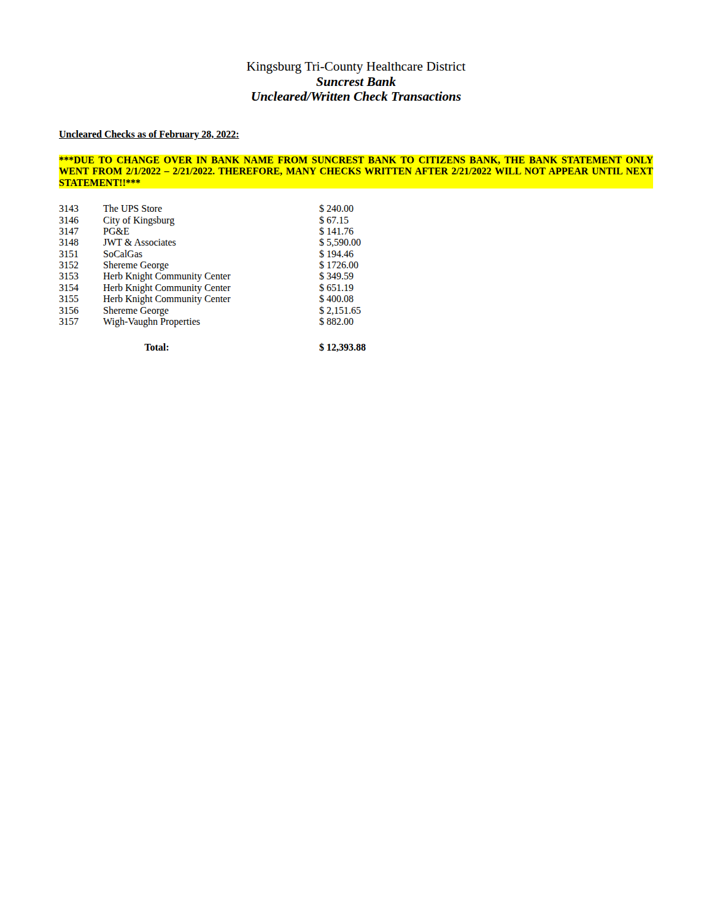Kingsburg Tri-County Healthcare District
Suncrest Bank
Uncleared/Written Check Transactions
Uncleared Checks as of February 28, 2022:
***DUE TO CHANGE OVER IN BANK NAME FROM SUNCREST BANK TO CITIZENS BANK, THE BANK STATEMENT ONLY WENT FROM 2/1/2022 – 2/21/2022. THEREFORE, MANY CHECKS WRITTEN AFTER 2/21/2022 WILL NOT APPEAR UNTIL NEXT STATEMENT!!***
| 3143 | The UPS Store | $ 240.00 |
| 3146 | City of Kingsburg | $ 67.15 |
| 3147 | PG&E | $ 141.76 |
| 3148 | JWT & Associates | $ 5,590.00 |
| 3151 | SoCalGas | $ 194.46 |
| 3152 | Shereme George | $ 1726.00 |
| 3153 | Herb Knight Community Center | $ 349.59 |
| 3154 | Herb Knight Community Center | $ 651.19 |
| 3155 | Herb Knight Community Center | $ 400.08 |
| 3156 | Shereme George | $ 2,151.65 |
| 3157 | Wigh-Vaughn Properties | $ 882.00 |
| | Total: | $ 12,393.88 |